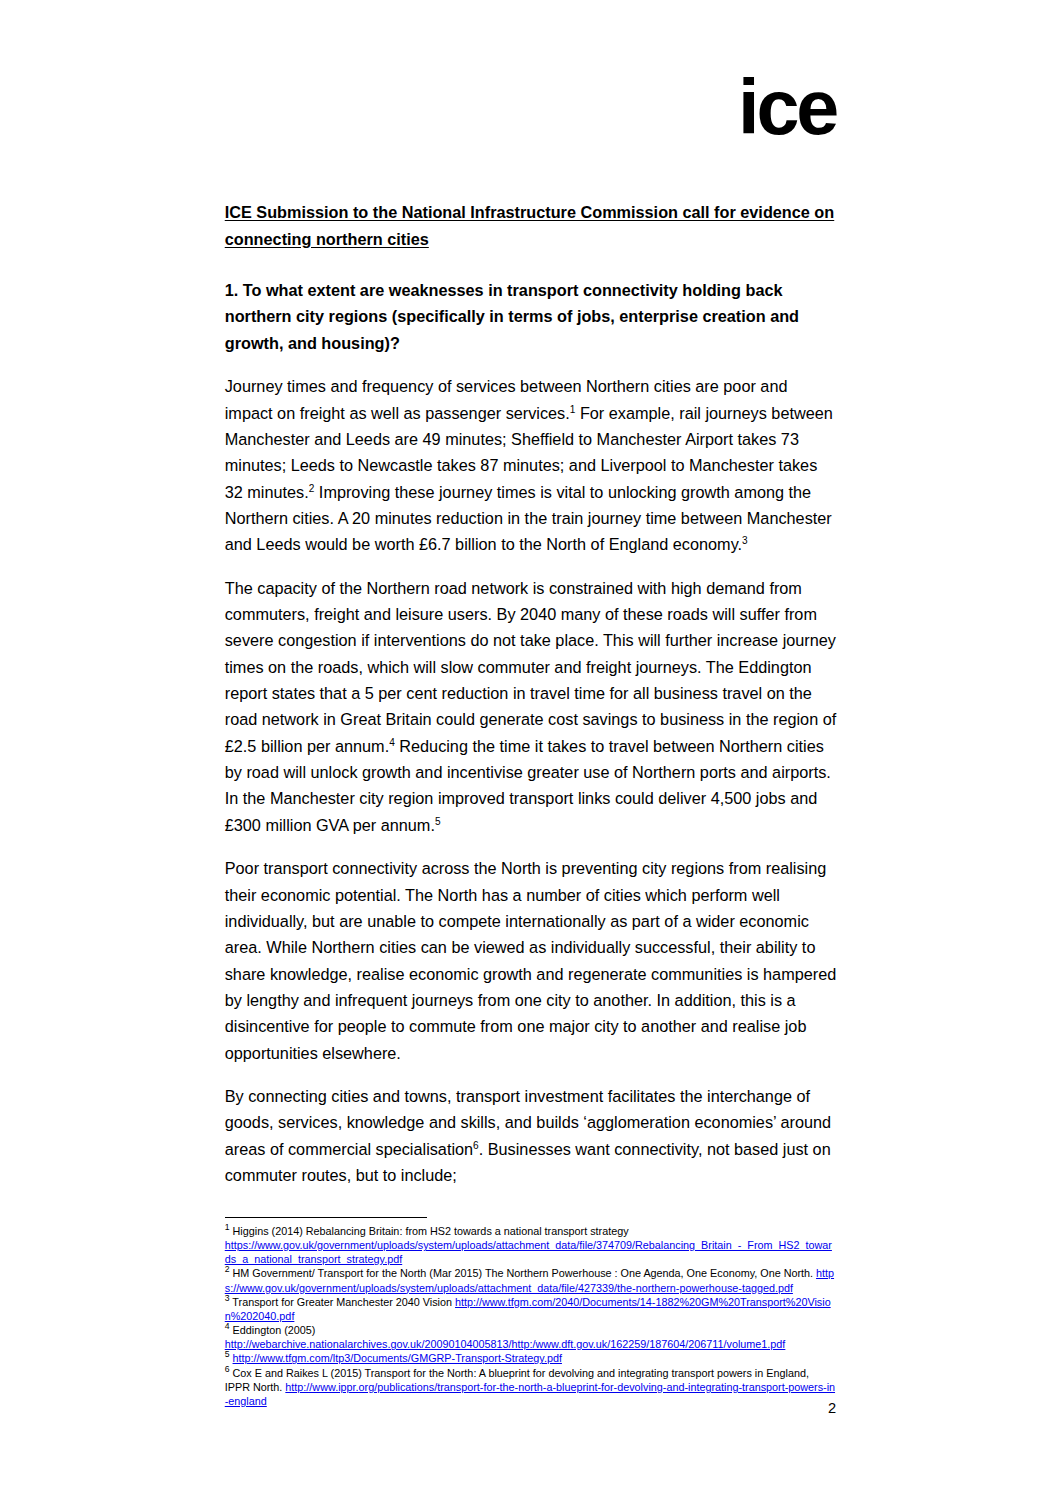ice
ICE Submission to the National Infrastructure Commission call for evidence on connecting northern cities
1. To what extent are weaknesses in transport connectivity holding back northern city regions (specifically in terms of jobs, enterprise creation and growth, and housing)?
Journey times and frequency of services between Northern cities are poor and impact on freight as well as passenger services.1 For example, rail journeys between Manchester and Leeds are 49 minutes; Sheffield to Manchester Airport takes 73 minutes; Leeds to Newcastle takes 87 minutes; and Liverpool to Manchester takes 32 minutes.2 Improving these journey times is vital to unlocking growth among the Northern cities. A 20 minutes reduction in the train journey time between Manchester and Leeds would be worth £6.7 billion to the North of England economy.3
The capacity of the Northern road network is constrained with high demand from commuters, freight and leisure users. By 2040 many of these roads will suffer from severe congestion if interventions do not take place. This will further increase journey times on the roads, which will slow commuter and freight journeys. The Eddington report states that a 5 per cent reduction in travel time for all business travel on the road network in Great Britain could generate cost savings to business in the region of £2.5 billion per annum.4 Reducing the time it takes to travel between Northern cities by road will unlock growth and incentivise greater use of Northern ports and airports. In the Manchester city region improved transport links could deliver 4,500 jobs and £300 million GVA per annum.5
Poor transport connectivity across the North is preventing city regions from realising their economic potential. The North has a number of cities which perform well individually, but are unable to compete internationally as part of a wider economic area. While Northern cities can be viewed as individually successful, their ability to share knowledge, realise economic growth and regenerate communities is hampered by lengthy and infrequent journeys from one city to another. In addition, this is a disincentive for people to commute from one major city to another and realise job opportunities elsewhere.
By connecting cities and towns, transport investment facilitates the interchange of goods, services, knowledge and skills, and builds ‘agglomeration economies’ around areas of commercial specialisation6. Businesses want connectivity, not based just on commuter routes, but to include;
1 Higgins (2014) Rebalancing Britain: from HS2 towards a national transport strategy
https://www.gov.uk/government/uploads/system/uploads/attachment_data/file/374709/Rebalancing_Britain_-_From_HS2_towards_a_national_transport_strategy.pdf
2 HM Government/ Transport for the North (Mar 2015) The Northern Powerhouse : One Agenda, One Economy, One North. https://www.gov.uk/government/uploads/system/uploads/attachment_data/file/427339/the-northern-powerhouse-tagged.pdf
3 Transport for Greater Manchester 2040 Vision http://www.tfgm.com/2040/Documents/14-1882%20GM%20Transport%20Vision%202040.pdf
4 Eddington (2005)
http://webarchive.nationalarchives.gov.uk/20090104005813/http:/www.dft.gov.uk/162259/187604/206711/volume1.pdf
5 http://www.tfgm.com/ltp3/Documents/GMGRP-Transport-Strategy.pdf
6 Cox E and Raikes L (2015) Transport for the North: A blueprint for devolving and integrating transport powers in England, IPPR North. http://www.ippr.org/publications/transport-for-the-north-a-blueprint-for-devolving-and-integrating-transport-powers-in-england
2